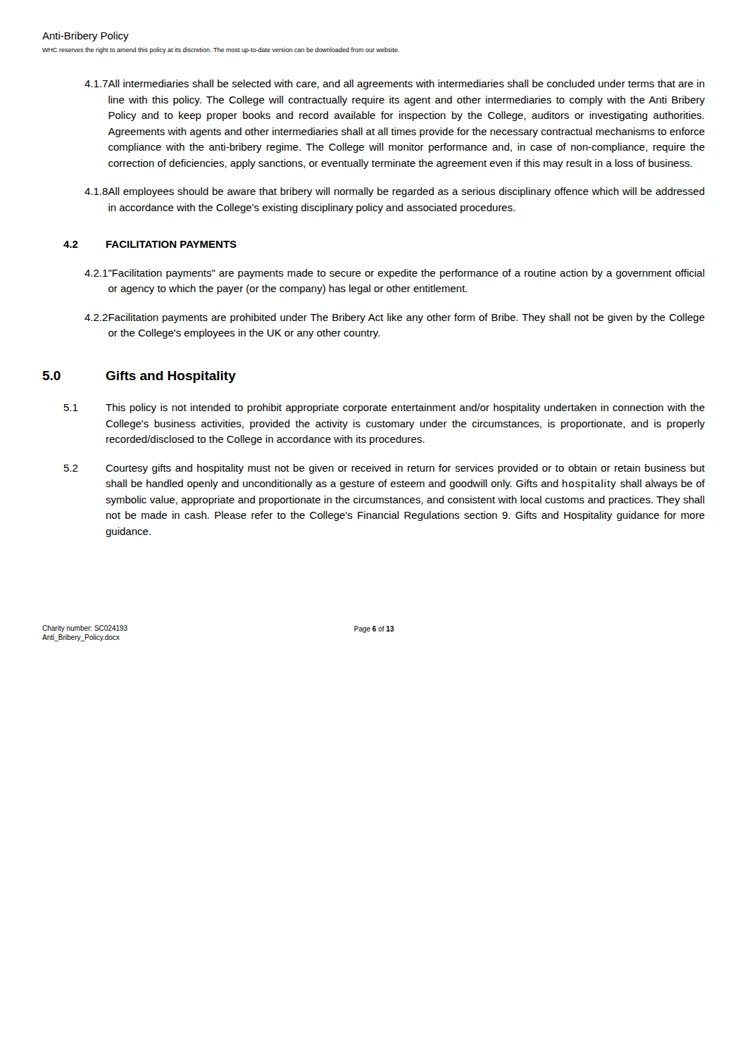Anti-Bribery Policy
WHC reserves the right to amend this policy at its discretion. The most up-to-date version can be downloaded from our website.
4.1.7
All intermediaries shall be selected with care, and all agreements with intermediaries shall be concluded under terms that are in line with this policy. The College will contractually require its agent and other intermediaries to comply with the Anti Bribery Policy and to keep proper books and record available for inspection by the College, auditors or investigating authorities. Agreements with agents and other intermediaries shall at all times provide for the necessary contractual mechanisms to enforce compliance with the anti-bribery regime. The College will monitor performance and, in case of non-compliance, require the correction of deficiencies, apply sanctions, or eventually terminate the agreement even if this may result in a loss of business.
4.1.8
All employees should be aware that bribery will normally be regarded as a serious disciplinary offence which will be addressed in accordance with the College's existing disciplinary policy and associated procedures.
4.2
FACILITATION PAYMENTS
4.2.1
"Facilitation payments" are payments made to secure or expedite the performance of a routine action by a government official or agency to which the payer (or the company) has legal or other entitlement.
4.2.2
Facilitation payments are prohibited under The Bribery Act like any other form of Bribe. They shall not be given by the College or the College's employees in the UK or any other country.
5.0 Gifts and Hospitality
5.1
This policy is not intended to prohibit appropriate corporate entertainment and/or hospitality undertaken in connection with the College's business activities, provided the activity is customary under the circumstances, is proportionate, and is properly recorded/disclosed to the College in accordance with its procedures.
5.2
Courtesy gifts and hospitality must not be given or received in return for services provided or to obtain or retain business but shall be handled openly and unconditionally as a gesture of esteem and goodwill only. Gifts and hospitality shall always be of symbolic value, appropriate and proportionate in the circumstances, and consistent with local customs and practices. They shall not be made in cash. Please refer to the College's Financial Regulations section 9. Gifts and Hospitality guidance for more guidance.
Charity number: SC024193
Anti_Bribery_Policy.docx
Page 6 of 13